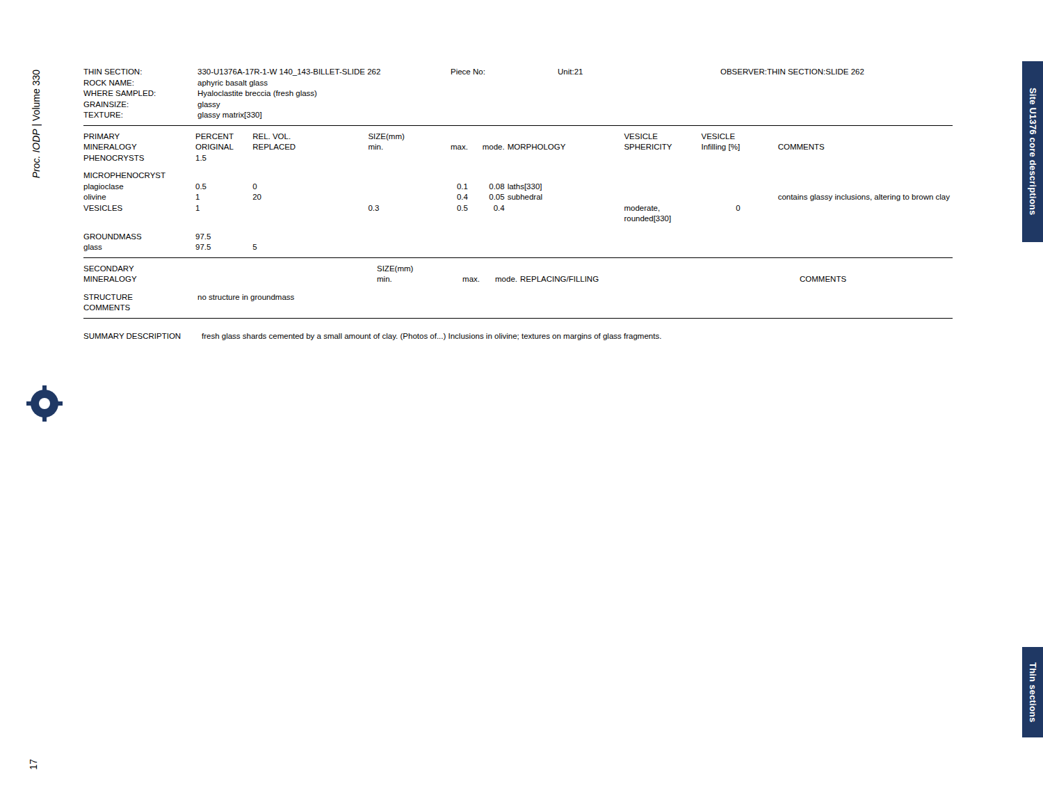Site U1376 core descriptions
Thin sections
Proc. IODP | Volume 330
17
| THIN SECTION: | 330-U1376A-17R-1-W 140_143-BILLET-SLIDE 262 | Piece No: | Unit:21 | OBSERVER:THIN SECTION:SLIDE 262 |
| ROCK NAME: | aphyric basalt glass | | | |
| WHERE SAMPLED: | Hyaloclastite breccia (fresh glass) | | | |
| GRAINSIZE: | glassy | | | |
| TEXTURE: | glassy matrix[330] | | | |
| PRIMARY | PERCENT | REL. VOL. | SIZE(mm) | | | | | VESICLE | VESICLE | |
| MINERALOGY | ORIGINAL | REPLACED | min. | | max. | mode. | MORPHOLOGY | SPHERICITY | Infilling [%] | COMMENTS |
| PHENOCRYSTS | 1.5 | | | | | | | | | |
| MICROPHENOCRYST | | | | | | | | | | |
| plagioclase | 0.5 | 0 | | | 0.1 | 0.08 | laths[330] | | | |
| olivine | 1 | 20 | | | 0.4 | 0.05 | subhedral | | | contains glassy inclusions, altering to brown clay |
| VESICLES | 1 | | 0.3 | | 0.5 | 0.4 | | moderate, | 0 | |
| | | | | | | | | rounded[330] | | |
| GROUNDMASS | 97.5 | | | | | | | | | |
| glass | 97.5 | 5 | | | | | | | | |
| SECONDARY | | | SIZE(mm) | | | | | | | |
| MINERALOGY | | | min. | | max. | mode. | REPLACING/FILLING | | | COMMENTS |
| STRUCTURE | no structure in groundmass | | | | | | | |
| COMMENTS | | | | | | | | | | |
SUMMARY DESCRIPTION fresh glass shards cemented by a small amount of clay. (Photos of...) Inclusions in olivine; textures on margins of glass fragments.